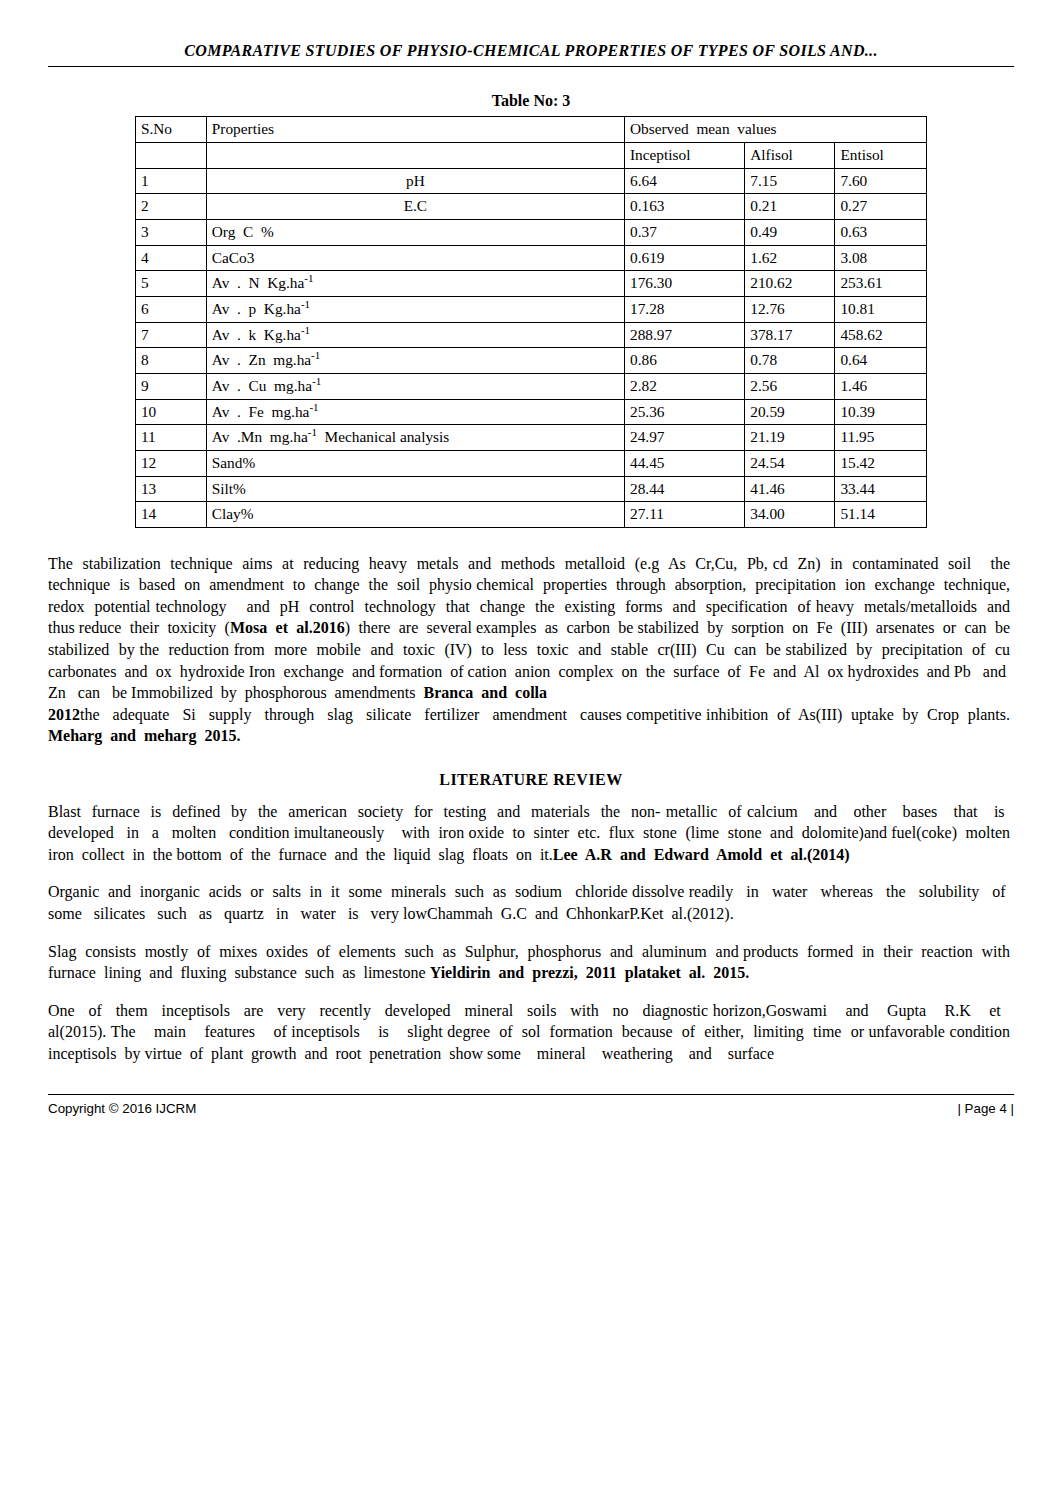COMPARATIVE STUDIES OF PHYSIO-CHEMICAL PROPERTIES OF TYPES OF SOILS AND...
Table No: 3
| S.No | Properties | Observed mean values |
| | | Inceptisol | Alfisol | Entisol |
| 1 | pH | 6.64 | 7.15 | 7.60 |
| 2 | E.C | 0.163 | 0.21 | 0.27 |
| 3 | Org C % | 0.37 | 0.49 | 0.63 |
| 4 | CaCo3 | 0.619 | 1.62 | 3.08 |
| 5 | Av . N Kg.ha -1 | 176.30 | 210.62 | 253.61 |
| 6 | Av . p Kg.ha -1 | 17.28 | 12.76 | 10.81 |
| 7 | Av . k Kg.ha -1 | 288.97 | 378.17 | 458.62 |
| 8 | Av . Zn mg.ha -1 | 0.86 | 0.78 | 0.64 |
| 9 | Av . Cu mg.ha -1 | 2.82 | 2.56 | 1.46 |
| 10 | Av . Fe mg.ha -1 | 25.36 | 20.59 | 10.39 |
| 11 | Av .Mn mg.ha -1 Mechanical analysis | 24.97 | 21.19 | 11.95 |
| 12 | Sand% | 44.45 | 24.54 | 15.42 |
| 13 | Silt% | 28.44 | 41.46 | 33.44 |
| 14 | Clay% | 27.11 | 34.00 | 51.14 |
The stabilization technique aims at reducing heavy metals and methods metalloid (e.g As Cr,Cu, Pb, cd Zn) in contaminated soil the technique is based on amendment to change the soil physio chemical properties through absorption, precipitation ion exchange technique, redox potential technology and pH control technology that change the existing forms and specification of heavy metals/metalloids and thus reduce their toxicity (Mosa et al.2016) there are several examples as carbon be stabilized by sorption on Fe (III) arsenates or can be stabilized by the reduction from more mobile and toxic (IV) to less toxic and stable cr(III) Cu can be stabilized by precipitation of cu carbonates and ox hydroxide Iron exchange and formation of cation anion complex on the surface of Fe and Al ox hydroxides and Pb and Zn can be Immobilized by phosphorous amendments Branca and colla
2012the adequate Si supply through slag silicate fertilizer amendment causes competitive inhibition of As(III) uptake by Crop plants. Meharg and meharg 2015.
LITERATURE REVIEW
Blast furnace is defined by the american society for testing and materials the non- metallic of calcium and other bases that is developed in a molten condition imultaneously with iron oxide to sinter etc. flux stone (lime stone and dolomite)and fuel(coke) molten iron collect in the bottom of the furnace and the liquid slag floats on it.Lee A.R and Edward Amold et al.(2014)
Organic and inorganic acids or salts in it some minerals such as sodium chloride dissolve readily in water whereas the solubility of some silicates such as quartz in water is very lowChammah G.C and ChhonkarP.Ket al.(2012).
Slag consists mostly of mixes oxides of elements such as Sulphur, phosphorus and aluminum and products formed in their reaction with furnace lining and fluxing substance such as limestone Yieldirin and prezzi, 2011 plataket al. 2015.
One of them inceptisols are very recently developed mineral soils with no diagnostic horizon,Goswami and Gupta R.K et al(2015). The main features of inceptisols is slight degree of sol formation because of either, limiting time or unfavorable condition inceptisols by virtue of plant growth and root penetration show some mineral weathering and surface
Copyright © 2016 IJCRM | Page 4 |